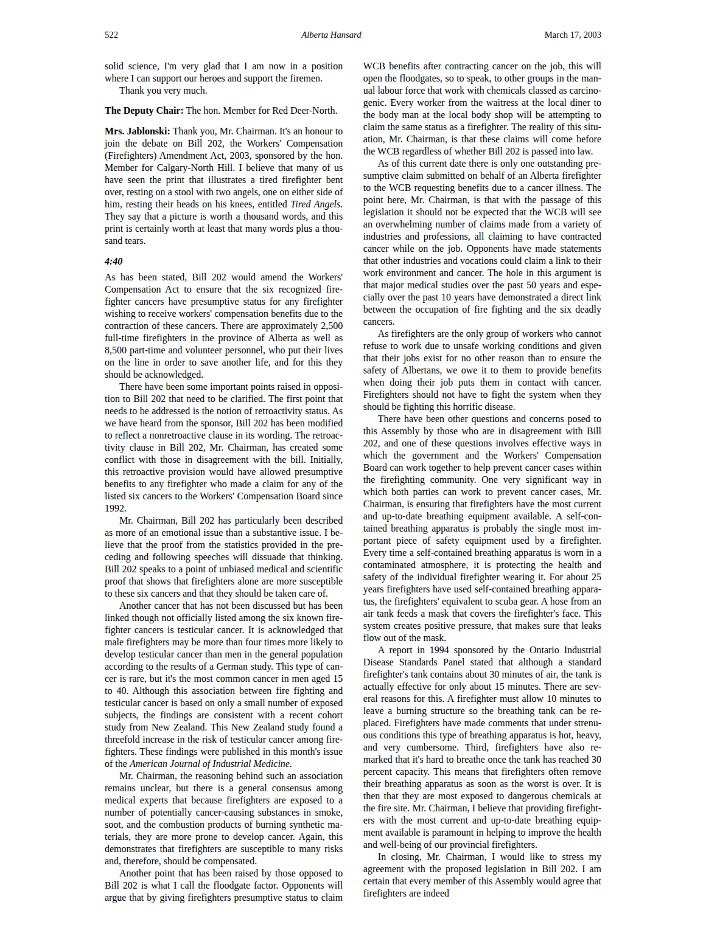522 Alberta Hansard March 17, 2003
solid science, I'm very glad that I am now in a position where I can support our heroes and support the firemen.
Thank you very much.
The Deputy Chair: The hon. Member for Red Deer-North.
Mrs. Jablonski: Thank you, Mr. Chairman. It's an honour to join the debate on Bill 202, the Workers' Compensation (Firefighters) Amendment Act, 2003, sponsored by the hon. Member for Calgary-North Hill. I believe that many of us have seen the print that illustrates a tired firefighter bent over, resting on a stool with two angels, one on either side of him, resting their heads on his knees, entitled Tired Angels. They say that a picture is worth a thousand words, and this print is certainly worth at least that many words plus a thousand tears.
4:40
As has been stated, Bill 202 would amend the Workers' Compensation Act to ensure that the six recognized firefighter cancers have presumptive status for any firefighter wishing to receive workers' compensation benefits due to the contraction of these cancers. There are approximately 2,500 full-time firefighters in the province of Alberta as well as 8,500 part-time and volunteer personnel, who put their lives on the line in order to save another life, and for this they should be acknowledged.
There have been some important points raised in opposition to Bill 202 that need to be clarified. The first point that needs to be addressed is the notion of retroactivity status. As we have heard from the sponsor, Bill 202 has been modified to reflect a nonretroactive clause in its wording. The retroactivity clause in Bill 202, Mr. Chairman, has created some conflict with those in disagreement with the bill. Initially, this retroactive provision would have allowed presumptive benefits to any firefighter who made a claim for any of the listed six cancers to the Workers' Compensation Board since 1992.
Mr. Chairman, Bill 202 has particularly been described as more of an emotional issue than a substantive issue. I believe that the proof from the statistics provided in the preceding and following speeches will dissuade that thinking. Bill 202 speaks to a point of unbiased medical and scientific proof that shows that firefighters alone are more susceptible to these six cancers and that they should be taken care of.
Another cancer that has not been discussed but has been linked though not officially listed among the six known firefighter cancers is testicular cancer. It is acknowledged that male firefighters may be more than four times more likely to develop testicular cancer than men in the general population according to the results of a German study. This type of cancer is rare, but it's the most common cancer in men aged 15 to 40. Although this association between fire fighting and testicular cancer is based on only a small number of exposed subjects, the findings are consistent with a recent cohort study from New Zealand. This New Zealand study found a threefold increase in the risk of testicular cancer among firefighters. These findings were published in this month's issue of the American Journal of Industrial Medicine.
Mr. Chairman, the reasoning behind such an association remains unclear, but there is a general consensus among medical experts that because firefighters are exposed to a number of potentially cancer-causing substances in smoke, soot, and the combustion products of burning synthetic materials, they are more prone to develop cancer. Again, this demonstrates that firefighters are susceptible to many risks and, therefore, should be compensated.
Another point that has been raised by those opposed to Bill 202 is what I call the floodgate factor. Opponents will argue that by giving firefighters presumptive status to claim WCB benefits after contracting cancer on the job, this will open the floodgates, so to speak, to other groups in the manual labour force that work with chemicals classed as carcinogenic. Every worker from the waitress at the local diner to the body man at the local body shop will be attempting to claim the same status as a firefighter. The reality of this situation, Mr. Chairman, is that these claims will come before the WCB regardless of whether Bill 202 is passed into law.
As of this current date there is only one outstanding presumptive claim submitted on behalf of an Alberta firefighter to the WCB requesting benefits due to a cancer illness. The point here, Mr. Chairman, is that with the passage of this legislation it should not be expected that the WCB will see an overwhelming number of claims made from a variety of industries and professions, all claiming to have contracted cancer while on the job. Opponents have made statements that other industries and vocations could claim a link to their work environment and cancer. The hole in this argument is that major medical studies over the past 50 years and especially over the past 10 years have demonstrated a direct link between the occupation of fire fighting and the six deadly cancers.
As firefighters are the only group of workers who cannot refuse to work due to unsafe working conditions and given that their jobs exist for no other reason than to ensure the safety of Albertans, we owe it to them to provide benefits when doing their job puts them in contact with cancer. Firefighters should not have to fight the system when they should be fighting this horrific disease.
There have been other questions and concerns posed to this Assembly by those who are in disagreement with Bill 202, and one of these questions involves effective ways in which the government and the Workers' Compensation Board can work together to help prevent cancer cases within the firefighting community. One very significant way in which both parties can work to prevent cancer cases, Mr. Chairman, is ensuring that firefighters have the most current and up-to-date breathing equipment available. A self-contained breathing apparatus is probably the single most important piece of safety equipment used by a firefighter. Every time a self-contained breathing apparatus is worn in a contaminated atmosphere, it is protecting the health and safety of the individual firefighter wearing it. For about 25 years firefighters have used self-contained breathing apparatus, the firefighters' equivalent to scuba gear. A hose from an air tank feeds a mask that covers the firefighter's face. This system creates positive pressure, that makes sure that leaks flow out of the mask.
A report in 1994 sponsored by the Ontario Industrial Disease Standards Panel stated that although a standard firefighter's tank contains about 30 minutes of air, the tank is actually effective for only about 15 minutes. There are several reasons for this. A firefighter must allow 10 minutes to leave a burning structure so the breathing tank can be replaced. Firefighters have made comments that under strenuous conditions this type of breathing apparatus is hot, heavy, and very cumbersome. Third, firefighters have also remarked that it's hard to breathe once the tank has reached 30 percent capacity. This means that firefighters often remove their breathing apparatus as soon as the worst is over. It is then that they are most exposed to dangerous chemicals at the fire site. Mr. Chairman, I believe that providing firefighters with the most current and up-to-date breathing equipment available is paramount in helping to improve the health and well-being of our provincial firefighters.
In closing, Mr. Chairman, I would like to stress my agreement with the proposed legislation in Bill 202. I am certain that every member of this Assembly would agree that firefighters are indeed